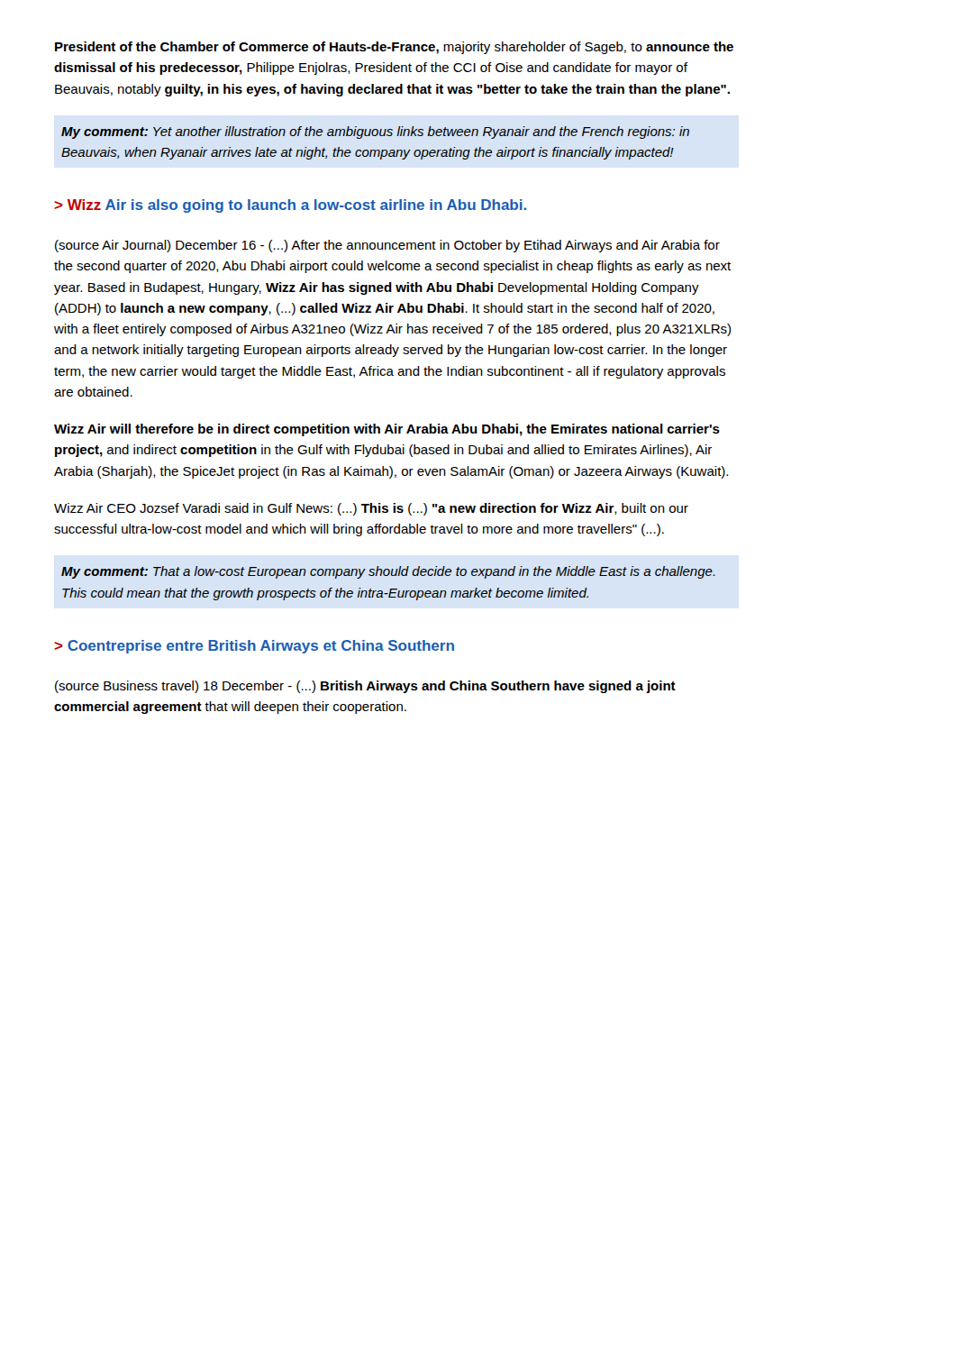President of the Chamber of Commerce of Hauts-de-France, majority shareholder of Sageb, to announce the dismissal of his predecessor, Philippe Enjolras, President of the CCI of Oise and candidate for mayor of Beauvais, notably guilty, in his eyes, of having declared that it was "better to take the train than the plane".
My comment: Yet another illustration of the ambiguous links between Ryanair and the French regions: in Beauvais, when Ryanair arrives late at night, the company operating the airport is financially impacted!
> Wizz Air is also going to launch a low-cost airline in Abu Dhabi.
(source Air Journal) December 16 - (...) After the announcement in October by Etihad Airways and Air Arabia for the second quarter of 2020, Abu Dhabi airport could welcome a second specialist in cheap flights as early as next year. Based in Budapest, Hungary, Wizz Air has signed with Abu Dhabi Developmental Holding Company (ADDH) to launch a new company, (...) called Wizz Air Abu Dhabi. It should start in the second half of 2020, with a fleet entirely composed of Airbus A321neo (Wizz Air has received 7 of the 185 ordered, plus 20 A321XLRs) and a network initially targeting European airports already served by the Hungarian low-cost carrier. In the longer term, the new carrier would target the Middle East, Africa and the Indian subcontinent - all if regulatory approvals are obtained.
Wizz Air will therefore be in direct competition with Air Arabia Abu Dhabi, the Emirates national carrier's project, and indirect competition in the Gulf with Flydubai (based in Dubai and allied to Emirates Airlines), Air Arabia (Sharjah), the SpiceJet project (in Ras al Kaimah), or even SalamAir (Oman) or Jazeera Airways (Kuwait).
Wizz Air CEO Jozsef Varadi said in Gulf News: (...) This is (...) "a new direction for Wizz Air, built on our successful ultra-low-cost model and which will bring affordable travel to more and more travellers" (...).
My comment: That a low-cost European company should decide to expand in the Middle East is a challenge. This could mean that the growth prospects of the intra-European market become limited.
> Coentreprise entre British Airways et China Southern
(source Business travel) 18 December - (...) British Airways and China Southern have signed a joint commercial agreement that will deepen their cooperation.